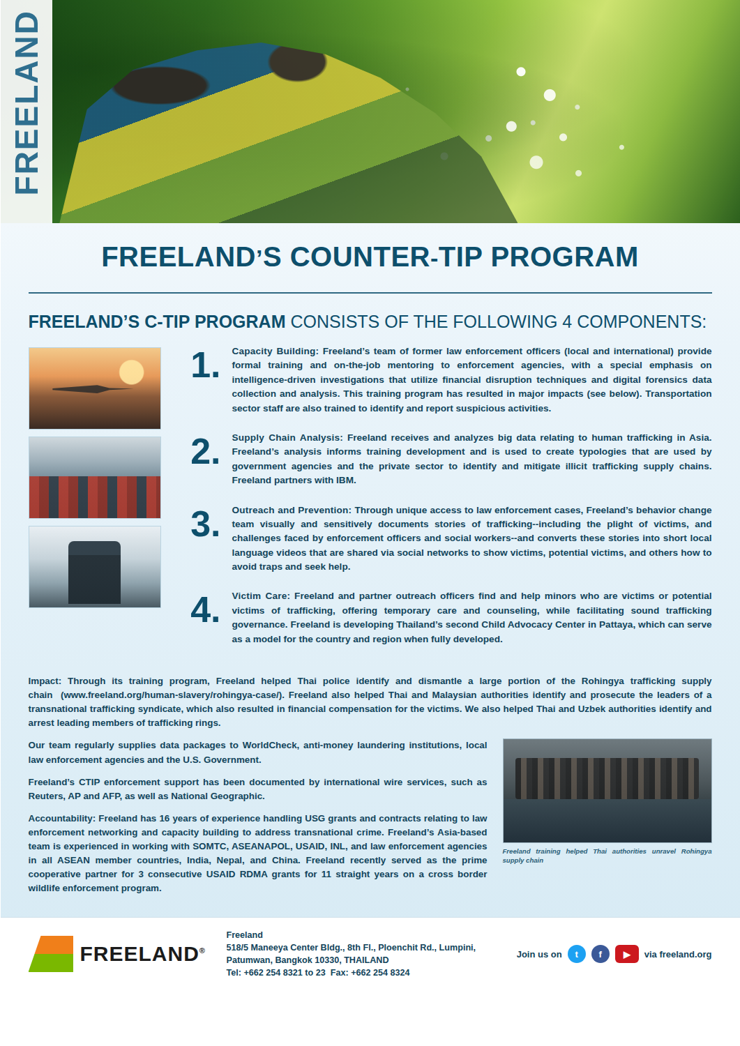FREELAND
FREELAND’S COUNTER-TIP PROGRAM
FREELAND’S C-TIP PROGRAM CONSISTS OF THE FOLLOWING 4 COMPONENTS:
1.
Capacity Building: Freeland’s team of former law enforcement officers (local and international) provide formal training and on-the-job mentoring to enforcement agencies, with a special emphasis on intelligence-driven investigations that utilize financial disruption techniques and digital forensics data collection and analysis. This training program has resulted in major impacts (see below). Transportation sector staff are also trained to identify and report suspicious activities.
2.
Supply Chain Analysis: Freeland receives and analyzes big data relating to human trafficking in Asia. Freeland’s analysis informs training development and is used to create typologies that are used by government agencies and the private sector to identify and mitigate illicit trafficking supply chains. Freeland partners with IBM.
3.
Outreach and Prevention: Through unique access to law enforcement cases, Freeland’s behavior change team visually and sensitively documents stories of trafficking--including the plight of victims, and challenges faced by enforcement officers and social workers--and converts these stories into short local language videos that are shared via social networks to show victims, potential victims, and others how to avoid traps and seek help.
4.
Victim Care: Freeland and partner outreach officers find and help minors who are victims or potential victims of trafficking, offering temporary care and counseling, while facilitating sound trafficking governance. Freeland is developing Thailand’s second Child Advocacy Center in Pattaya, which can serve as a model for the country and region when fully developed.
Impact: Through its training program, Freeland helped Thai police identify and dismantle a large portion of the Rohingya trafficking supply chain (www.freeland.org/human-slavery/rohingya-case/). Freeland also helped Thai and Malaysian authorities identify and prosecute the leaders of a transnational trafficking syndicate, which also resulted in financial compensation for the victims. We also helped Thai and Uzbek authorities identify and arrest leading members of trafficking rings.
Our team regularly supplies data packages to WorldCheck, anti-money laundering institutions, local law enforcement agencies and the U.S. Government.
Freeland’s CTIP enforcement support has been documented by international wire services, such as Reuters, AP and AFP, as well as National Geographic.
Accountability: Freeland has 16 years of experience handling USG grants and contracts relating to law enforcement networking and capacity building to address transnational crime. Freeland’s Asia-based team is experienced in working with SOMTC, ASEANAPOL, USAID, INL, and law enforcement agencies in all ASEAN member countries, India, Nepal, and China. Freeland recently served as the prime cooperative partner for 3 consecutive USAID RDMA grants for 11 straight years on a cross border wildlife enforcement program.
Freeland training helped Thai authorities unravel Rohingya supply chain
FREELAND®
Freeland
518/5 Maneeya Center Bldg., 8th Fl., Ploenchit Rd., Lumpini,
Patumwan, Bangkok 10330, THAILAND
Tel: +662 254 8321 to 23 Fax: +662 254 8324
Join us on t f ▶ via freeland.org